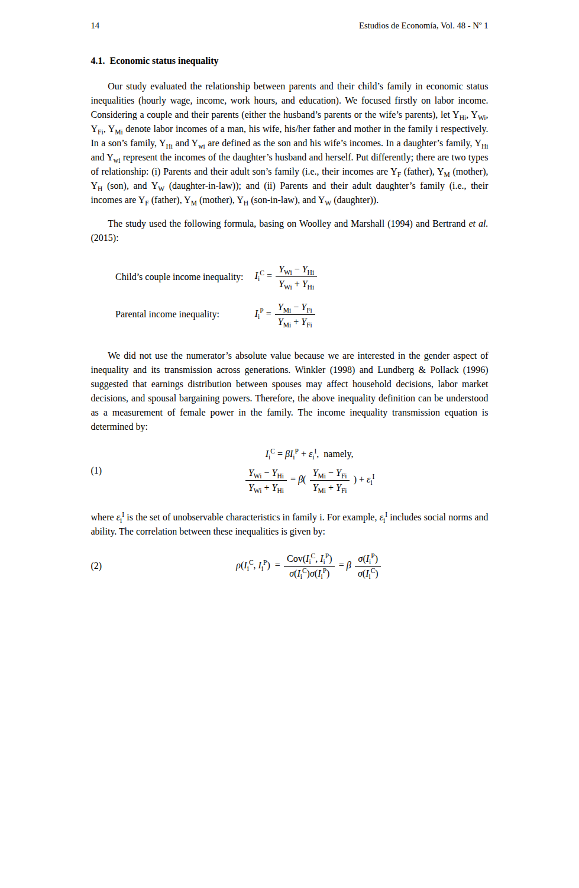14 Estudios de Economía, Vol. 48 - Nº 1
4.1. Economic status inequality
Our study evaluated the relationship between parents and their child’s family in economic status inequalities (hourly wage, income, work hours, and education). We focused firstly on labor income. Considering a couple and their parents (either the husband’s parents or the wife’s parents), let YHi, YWi, YFi, YMi denote labor incomes of a man, his wife, his/her father and mother in the family i respectively. In a son’s family, YHi and Ywi are defined as the son and his wife’s incomes. In a daughter’s family, YHi and Ywi represent the incomes of the daughter’s husband and herself. Put differently; there are two types of relationship: (i) Parents and their adult son’s family (i.e., their incomes are YF (father), YM (mother), YH (son), and YW (daughter-in-law)); and (ii) Parents and their adult daughter’s family (i.e., their incomes are YF (father), YM (mother), YH (son-in-law), and YW (daughter)).
The study used the following formula, basing on Woolley and Marshall (1994) and Bertrand et al. (2015):
| Child’s couple income inequality: | I i C = Y Wi − Y Hi Y Wi + Y Hi |
| Parental income inequality: | I i P = Y Mi − Y Fi Y Mi + Y Fi |
We did not use the numerator’s absolute value because we are interested in the gender aspect of inequality and its transmission across generations. Winkler (1998) and Lundberg & Pollack (1996) suggested that earnings distribution between spouses may affect household decisions, labor market decisions, and spousal bargaining powers. Therefore, the above inequality definition can be understood as a measurement of female power in the family. The income inequality transmission equation is determined by:
(1)
IiC = βIiP + εiI, namely,
YWi − YHi YWi + YHi = β( YMi − YFi YMi + YFi ) + εiI
where εiI is the set of unobservable characteristics in family i. For example, εiI includes social norms and ability. The correlation between these inequalities is given by:
(2)
ρ(IiC, IiP) = Cov(IiC, IiP) σ(IiC)σ(IiP) = β σ(IiP) σ(IiC)